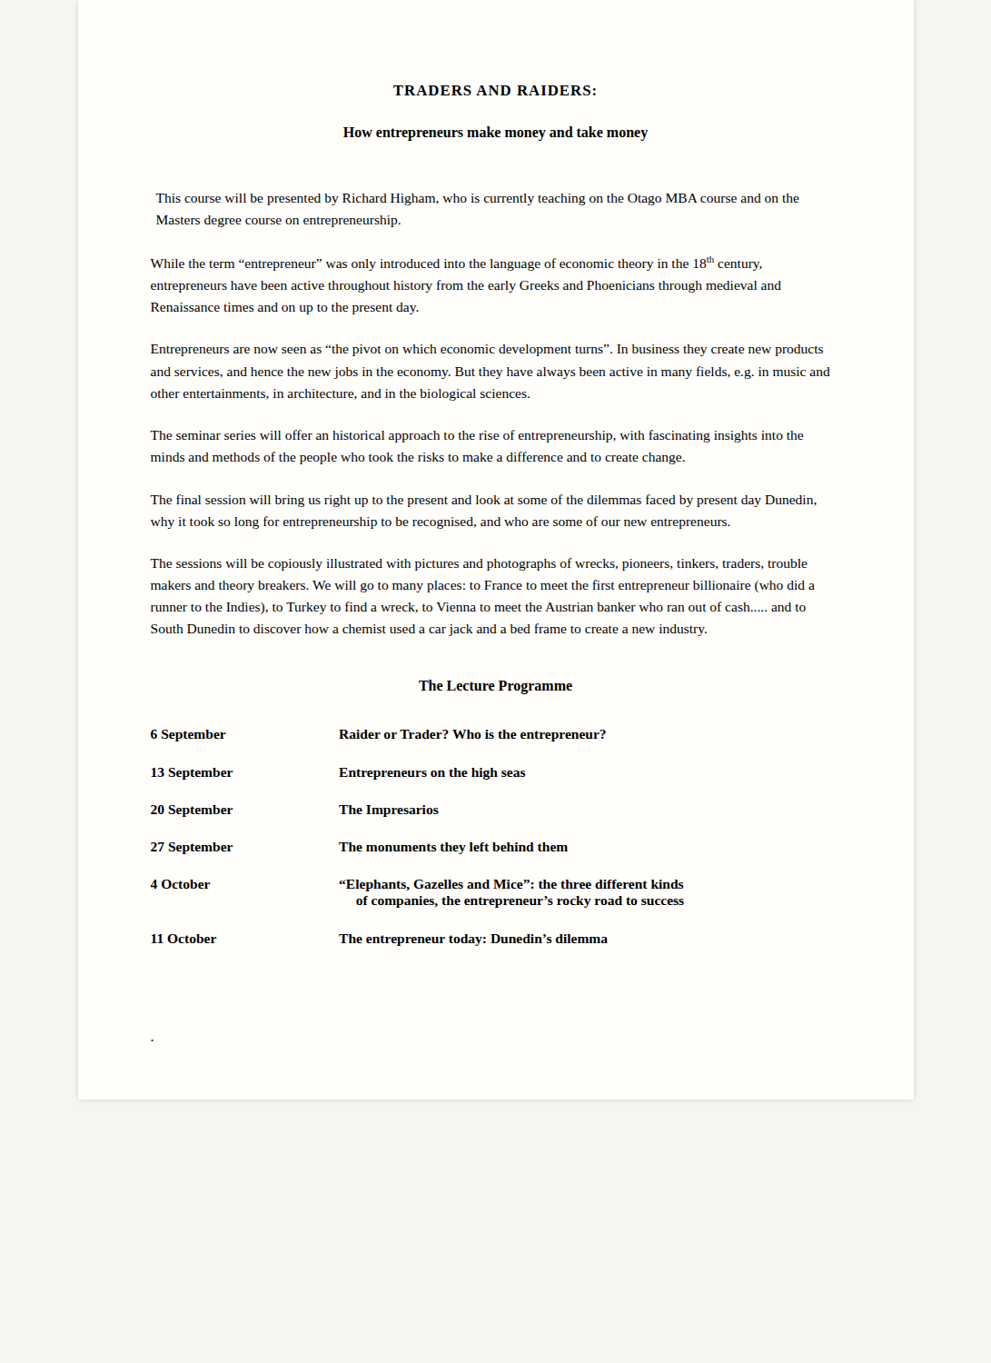Traders and Raiders:
How entrepreneurs make money and take money
This course will be presented by Richard Higham, who is currently teaching on the Otago MBA course and on the Masters degree course on entrepreneurship.
While the term “entrepreneur” was only introduced into the language of economic theory in the 18th century, entrepreneurs have been active throughout history from the early Greeks and Phoenicians through medieval and Renaissance times and on up to the present day.
Entrepreneurs are now seen as “the pivot on which economic development turns”. In business they create new products and services, and hence the new jobs in the economy. But they have always been active in many fields, e.g. in music and other entertainments, in architecture, and in the biological sciences.
The seminar series will offer an historical approach to the rise of entrepreneurship, with fascinating insights into the minds and methods of the people who took the risks to make a difference and to create change.
The final session will bring us right up to the present and look at some of the dilemmas faced by present day Dunedin, why it took so long for entrepreneurship to be recognised, and who are some of our new entrepreneurs.
The sessions will be copiously illustrated with pictures and photographs of wrecks, pioneers, tinkers, traders, trouble makers and theory breakers. We will go to many places: to France to meet the first entrepreneur billionaire (who did a runner to the Indies), to Turkey to find a wreck, to Vienna to meet the Austrian banker who ran out of cash..... and to South Dunedin to discover how a chemist used a car jack and a bed frame to create a new industry.
The Lecture Programme
| 6 September | Raider or Trader? Who is the entrepreneur? |
| 13 September | Entrepreneurs on the high seas |
| 20 September | The Impresarios |
| 27 September | The monuments they left behind them |
| 4 October | “Elephants, Gazelles and Mice”: the three different kinds of companies, the entrepreneur’s rocky road to success |
| 11 October | The entrepreneur today: Dunedin’s dilemma |
.